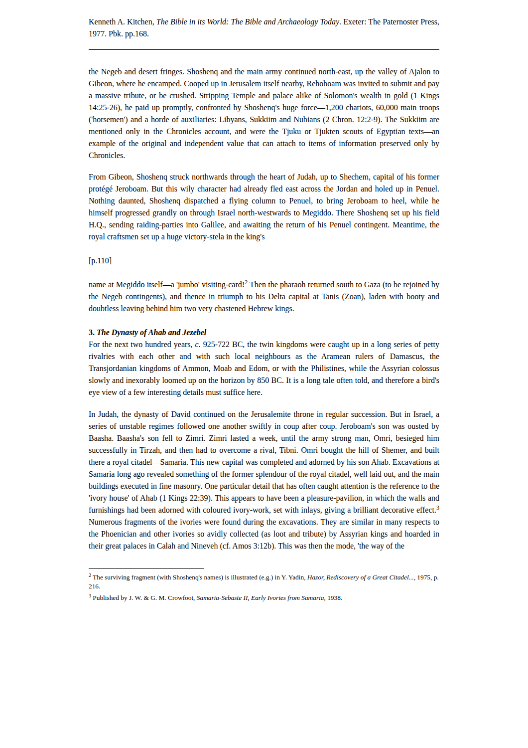Kenneth A. Kitchen, The Bible in its World: The Bible and Archaeology Today. Exeter: The Paternoster Press, 1977. Pbk. pp.168.
the Negeb and desert fringes. Shoshenq and the main army continued north-east, up the valley of Ajalon to Gibeon, where he encamped. Cooped up in Jerusalem itself nearby, Rehoboam was invited to submit and pay a massive tribute, or be crushed. Stripping Temple and palace alike of Solomon's wealth in gold (1 Kings 14:25-26), he paid up promptly, confronted by Shoshenq's huge force―1,200 chariots, 60,000 main troops ('horsemen') and a horde of auxiliaries: Libyans, Sukkiim and Nubians (2 Chron. 12:2-9). The Sukkiim are mentioned only in the Chronicles account, and were the Tjuku or Tjukten scouts of Egyptian texts―an example of the original and independent value that can attach to items of information preserved only by Chronicles.
From Gibeon, Shoshenq struck northwards through the heart of Judah, up to Shechem, capital of his former protégé Jeroboam. But this wily character had already fled east across the Jordan and holed up in Penuel. Nothing daunted, Shoshenq dispatched a flying column to Penuel, to bring Jeroboam to heel, while he himself progressed grandly on through Israel north-westwards to Megiddo. There Shoshenq set up his field H.Q., sending raiding-parties into Galilee, and awaiting the return of his Penuel contingent. Meantime, the royal craftsmen set up a huge victory-stela in the king's
[p.110]
name at Megiddo itself―a 'jumbo' visiting-card!2 Then the pharaoh returned south to Gaza (to be rejoined by the Negeb contingents), and thence in triumph to his Delta capital at Tanis (Zoan), laden with booty and doubtless leaving behind him two very chastened Hebrew kings.
3. The Dynasty of Ahab and Jezebel
For the next two hundred years, c. 925-722 BC, the twin kingdoms were caught up in a long series of petty rivalries with each other and with such local neighbours as the Aramean rulers of Damascus, the Transjordanian kingdoms of Ammon, Moab and Edom, or with the Philistines, while the Assyrian colossus slowly and inexorably loomed up on the horizon by 850 BC. It is a long tale often told, and therefore a bird's eye view of a few interesting details must suffice here.
In Judah, the dynasty of David continued on the Jerusalemite throne in regular succession. But in Israel, a series of unstable regimes followed one another swiftly in coup after coup. Jeroboam's son was ousted by Baasha. Baasha's son fell to Zimri. Zimri lasted a week, until the army strong man, Omri, besieged him successfully in Tirzah, and then had to overcome a rival, Tibni. Omri bought the hill of Shemer, and built there a royal citadel―Samaria. This new capital was completed and adorned by his son Ahab. Excavations at Samaria long ago revealed something of the former splendour of the royal citadel, well laid out, and the main buildings executed in fine masonry. One particular detail that has often caught attention is the reference to the 'ivory house' of Ahab (1 Kings 22:39). This appears to have been a pleasure-pavilion, in which the walls and furnishings had been adorned with coloured ivory-work, set with inlays, giving a brilliant decorative effect.3 Numerous fragments of the ivories were found during the excavations. They are similar in many respects to the Phoenician and other ivories so avidly collected (as loot and tribute) by Assyrian kings and hoarded in their great palaces in Calah and Nineveh (cf. Amos 3:12b). This was then the mode, 'the way of the
2 The surviving fragment (with Shoshenq's names) is illustrated (e.g.) in Y. Yadin, Hazor, Rediscovery of a Great Citadel..., 1975, p. 216.
3 Published by J. W. & G. M. Crowfoot, Samaria-Sebaste II, Early Ivories from Samaria, 1938.